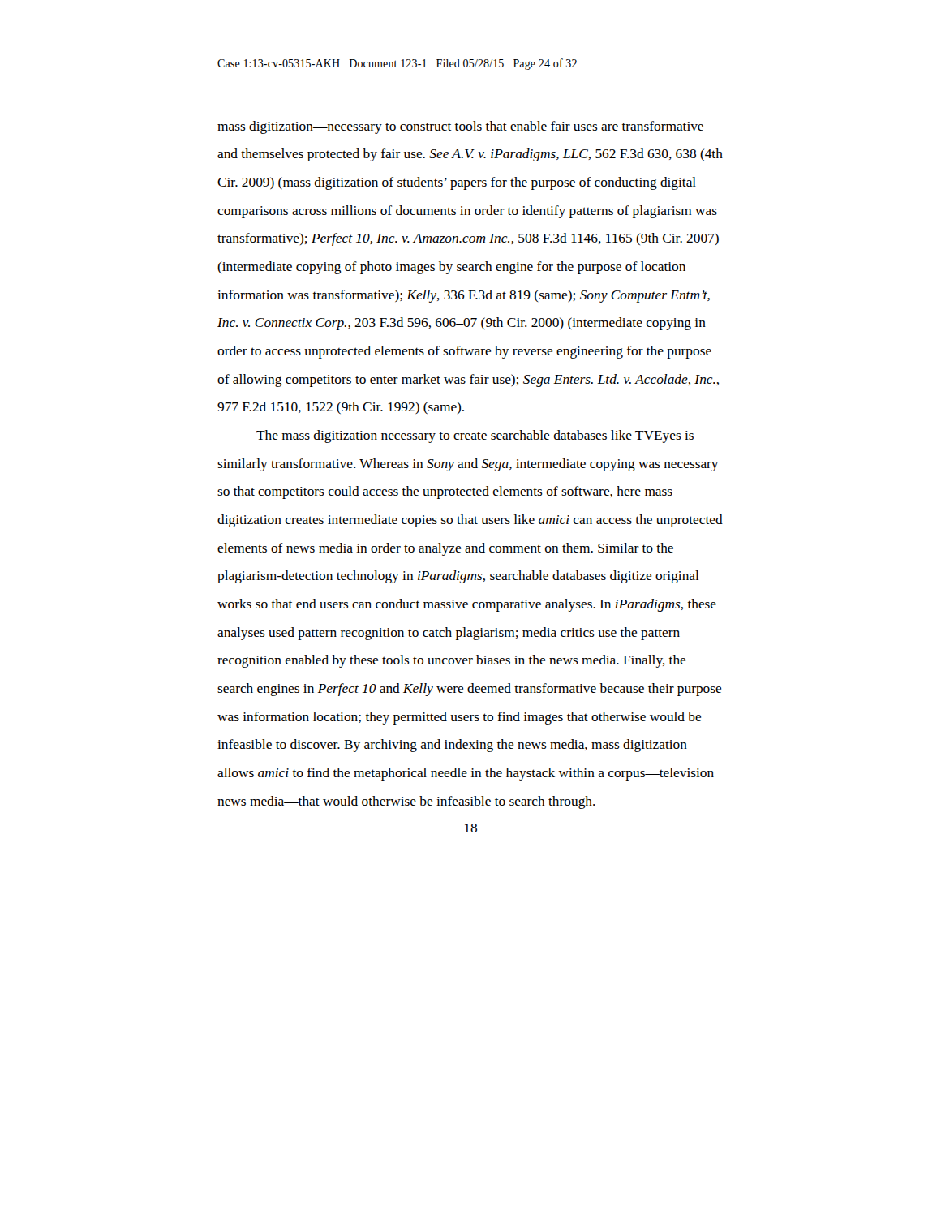Case 1:13-cv-05315-AKH Document 123-1 Filed 05/28/15 Page 24 of 32
mass digitization—necessary to construct tools that enable fair uses are transformative and themselves protected by fair use. See A.V. v. iParadigms, LLC, 562 F.3d 630, 638 (4th Cir. 2009) (mass digitization of students’ papers for the purpose of conducting digital comparisons across millions of documents in order to identify patterns of plagiarism was transformative); Perfect 10, Inc. v. Amazon.com Inc., 508 F.3d 1146, 1165 (9th Cir. 2007) (intermediate copying of photo images by search engine for the purpose of location information was transformative); Kelly, 336 F.3d at 819 (same); Sony Computer Entm’t, Inc. v. Connectix Corp., 203 F.3d 596, 606–07 (9th Cir. 2000) (intermediate copying in order to access unprotected elements of software by reverse engineering for the purpose of allowing competitors to enter market was fair use); Sega Enters. Ltd. v. Accolade, Inc., 977 F.2d 1510, 1522 (9th Cir. 1992) (same).
The mass digitization necessary to create searchable databases like TVEyes is similarly transformative. Whereas in Sony and Sega, intermediate copying was necessary so that competitors could access the unprotected elements of software, here mass digitization creates intermediate copies so that users like amici can access the unprotected elements of news media in order to analyze and comment on them. Similar to the plagiarism-detection technology in iParadigms, searchable databases digitize original works so that end users can conduct massive comparative analyses. In iParadigms, these analyses used pattern recognition to catch plagiarism; media critics use the pattern recognition enabled by these tools to uncover biases in the news media. Finally, the search engines in Perfect 10 and Kelly were deemed transformative because their purpose was information location; they permitted users to find images that otherwise would be infeasible to discover. By archiving and indexing the news media, mass digitization allows amici to find the metaphorical needle in the haystack within a corpus—television news media—that would otherwise be infeasible to search through.
18